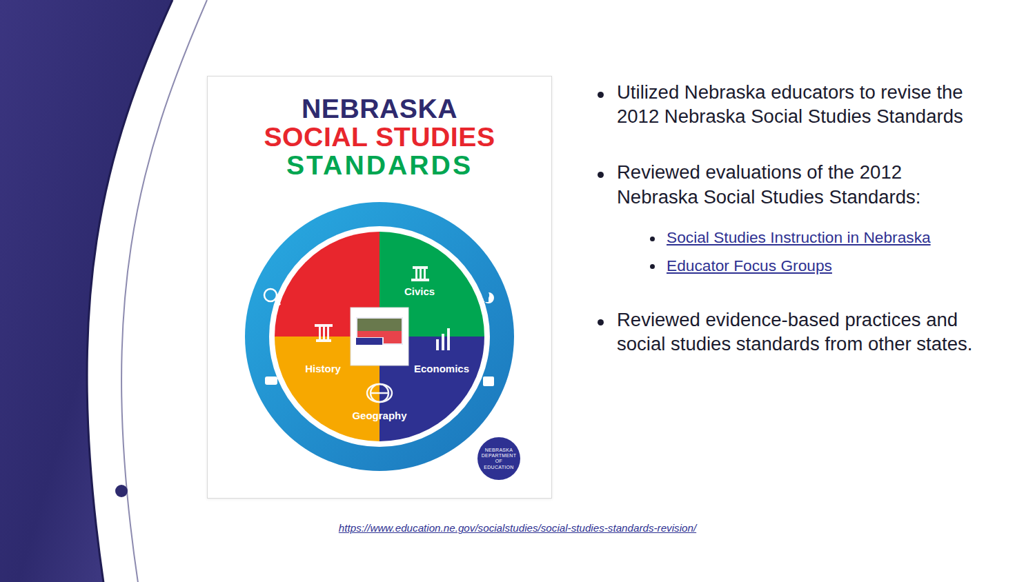NEBRASKA SOCIAL STUDIES STANDARDS
QUESTIONING EVALUATING APPLYING COMMUNICATING Civics Economics Geography History
NEBRASKA
DEPARTMENT
OF EDUCATION
Utilized Nebraska educators to revise the 2012 Nebraska Social Studies Standards
Reviewed evaluations of the 2012 Nebraska Social Studies Standards:
Social Studies Instruction in Nebraska
Educator Focus Groups
Reviewed evidence-based practices and social studies standards from other states.
https://www.education.ne.gov/socialstudies/social-studies-standards-revision/